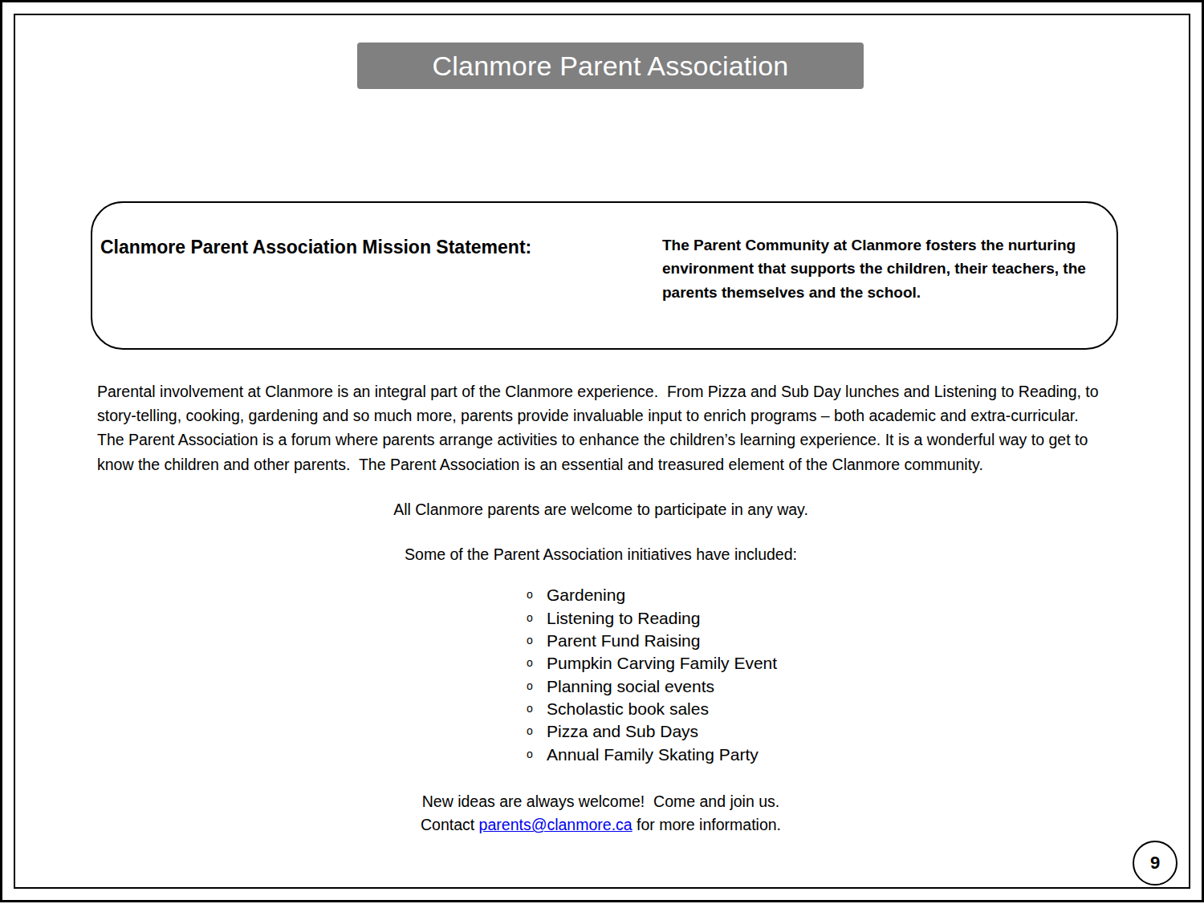Clanmore Parent Association
Clanmore Parent Association Mission Statement:
The Parent Community at Clanmore fosters the nurturing environment that supports the children, their teachers, the parents themselves and the school.
Parental involvement at Clanmore is an integral part of the Clanmore experience. From Pizza and Sub Day lunches and Listening to Reading, to story-telling, cooking, gardening and so much more, parents provide invaluable input to enrich programs – both academic and extra-curricular. The Parent Association is a forum where parents arrange activities to enhance the children’s learning experience. It is a wonderful way to get to know the children and other parents. The Parent Association is an essential and treasured element of the Clanmore community.
All Clanmore parents are welcome to participate in any way.
Some of the Parent Association initiatives have included:
Gardening
Listening to Reading
Parent Fund Raising
Pumpkin Carving Family Event
Planning social events
Scholastic book sales
Pizza and Sub Days
Annual Family Skating Party
New ideas are always welcome! Come and join us.
Contact parents@clanmore.ca for more information.
9